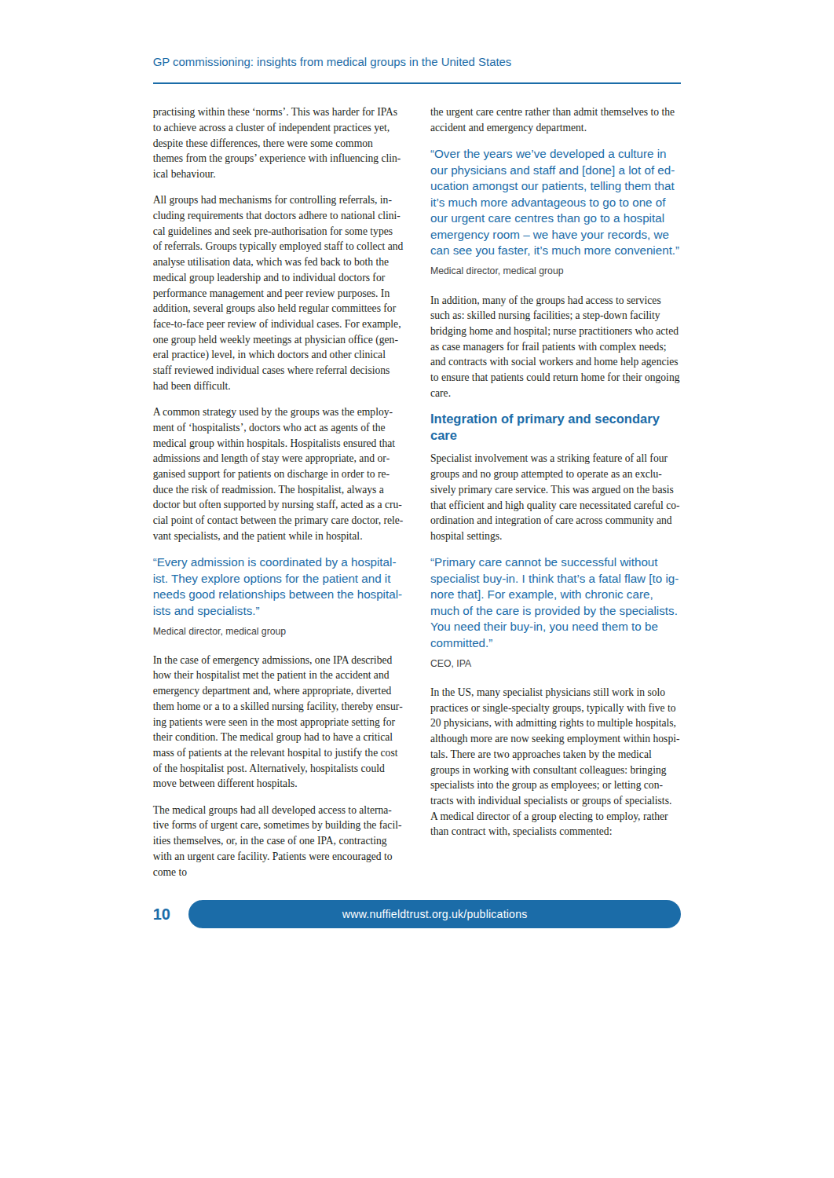GP commissioning: insights from medical groups in the United States
practising within these ‘norms’. This was harder for IPAs to achieve across a cluster of independent practices yet, despite these differences, there were some common themes from the groups’ experience with influencing clinical behaviour.
All groups had mechanisms for controlling referrals, including requirements that doctors adhere to national clinical guidelines and seek pre-authorisation for some types of referrals. Groups typically employed staff to collect and analyse utilisation data, which was fed back to both the medical group leadership and to individual doctors for performance management and peer review purposes. In addition, several groups also held regular committees for face-to-face peer review of individual cases. For example, one group held weekly meetings at physician office (general practice) level, in which doctors and other clinical staff reviewed individual cases where referral decisions had been difficult.
A common strategy used by the groups was the employment of ‘hospitalists’, doctors who act as agents of the medical group within hospitals. Hospitalists ensured that admissions and length of stay were appropriate, and organised support for patients on discharge in order to reduce the risk of readmission. The hospitalist, always a doctor but often supported by nursing staff, acted as a crucial point of contact between the primary care doctor, relevant specialists, and the patient while in hospital.
“Every admission is coordinated by a hospitalist. They explore options for the patient and it needs good relationships between the hospitalists and specialists.”
Medical director, medical group
In the case of emergency admissions, one IPA described how their hospitalist met the patient in the accident and emergency department and, where appropriate, diverted them home or a to a skilled nursing facility, thereby ensuring patients were seen in the most appropriate setting for their condition. The medical group had to have a critical mass of patients at the relevant hospital to justify the cost of the hospitalist post. Alternatively, hospitalists could move between different hospitals.
The medical groups had all developed access to alternative forms of urgent care, sometimes by building the facilities themselves, or, in the case of one IPA, contracting with an urgent care facility. Patients were encouraged to come to
the urgent care centre rather than admit themselves to the accident and emergency department.
“Over the years we’ve developed a culture in our physicians and staff and [done] a lot of education amongst our patients, telling them that it’s much more advantageous to go to one of our urgent care centres than go to a hospital emergency room – we have your records, we can see you faster, it’s much more convenient.”
Medical director, medical group
In addition, many of the groups had access to services such as: skilled nursing facilities; a step-down facility bridging home and hospital; nurse practitioners who acted as case managers for frail patients with complex needs; and contracts with social workers and home help agencies to ensure that patients could return home for their ongoing care.
Integration of primary and secondary care
Specialist involvement was a striking feature of all four groups and no group attempted to operate as an exclusively primary care service. This was argued on the basis that efficient and high quality care necessitated careful coordination and integration of care across community and hospital settings.
“Primary care cannot be successful without specialist buy-in. I think that’s a fatal flaw [to ignore that]. For example, with chronic care, much of the care is provided by the specialists. You need their buy-in, you need them to be committed.”
CEO, IPA
In the US, many specialist physicians still work in solo practices or single-specialty groups, typically with five to 20 physicians, with admitting rights to multiple hospitals, although more are now seeking employment within hospitals. There are two approaches taken by the medical groups in working with consultant colleagues: bringing specialists into the group as employees; or letting contracts with individual specialists or groups of specialists. A medical director of a group electing to employ, rather than contract with, specialists commented:
10
www.nuffieldtrust.org.uk/publications